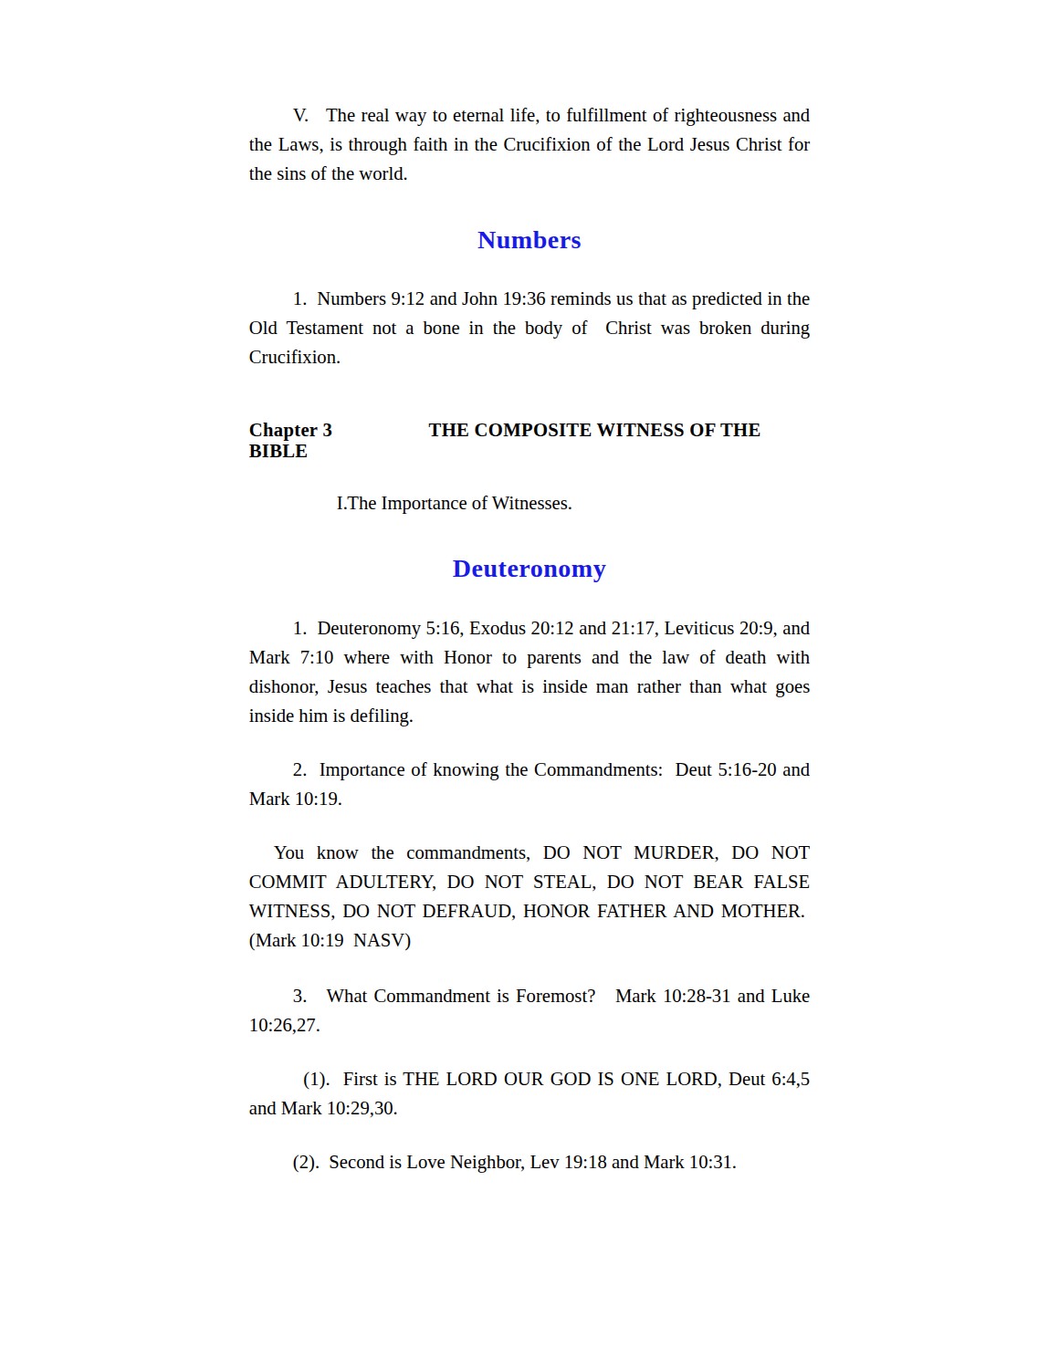V. The real way to eternal life, to fulfillment of righteousness and the Laws, is through faith in the Crucifixion of the Lord Jesus Christ for the sins of the world.
Numbers
1. Numbers 9:12 and John 19:36 reminds us that as predicted in the Old Testament not a bone in the body of Christ was broken during Crucifixion.
Chapter 3 THE COMPOSITE WITNESS OF THE BIBLE
I. The Importance of Witnesses.
Deuteronomy
1. Deuteronomy 5:16, Exodus 20:12 and 21:17, Leviticus 20:9, and Mark 7:10 where with Honor to parents and the law of death with dishonor, Jesus teaches that what is inside man rather than what goes inside him is defiling.
2. Importance of knowing the Commandments: Deut 5:16-20 and Mark 10:19.
You know the commandments, DO NOT MURDER, DO NOT COMMIT ADULTERY, DO NOT STEAL, DO NOT BEAR FALSE WITNESS, DO NOT DEFRAUD, HONOR FATHER AND MOTHER. (Mark 10:19 NASV)
3. What Commandment is Foremost? Mark 10:28-31 and Luke 10:26,27.
(1). First is THE LORD OUR GOD IS ONE LORD, Deut 6:4,5 and Mark 10:29,30.
(2). Second is Love Neighbor, Lev 19:18 and Mark 10:31.